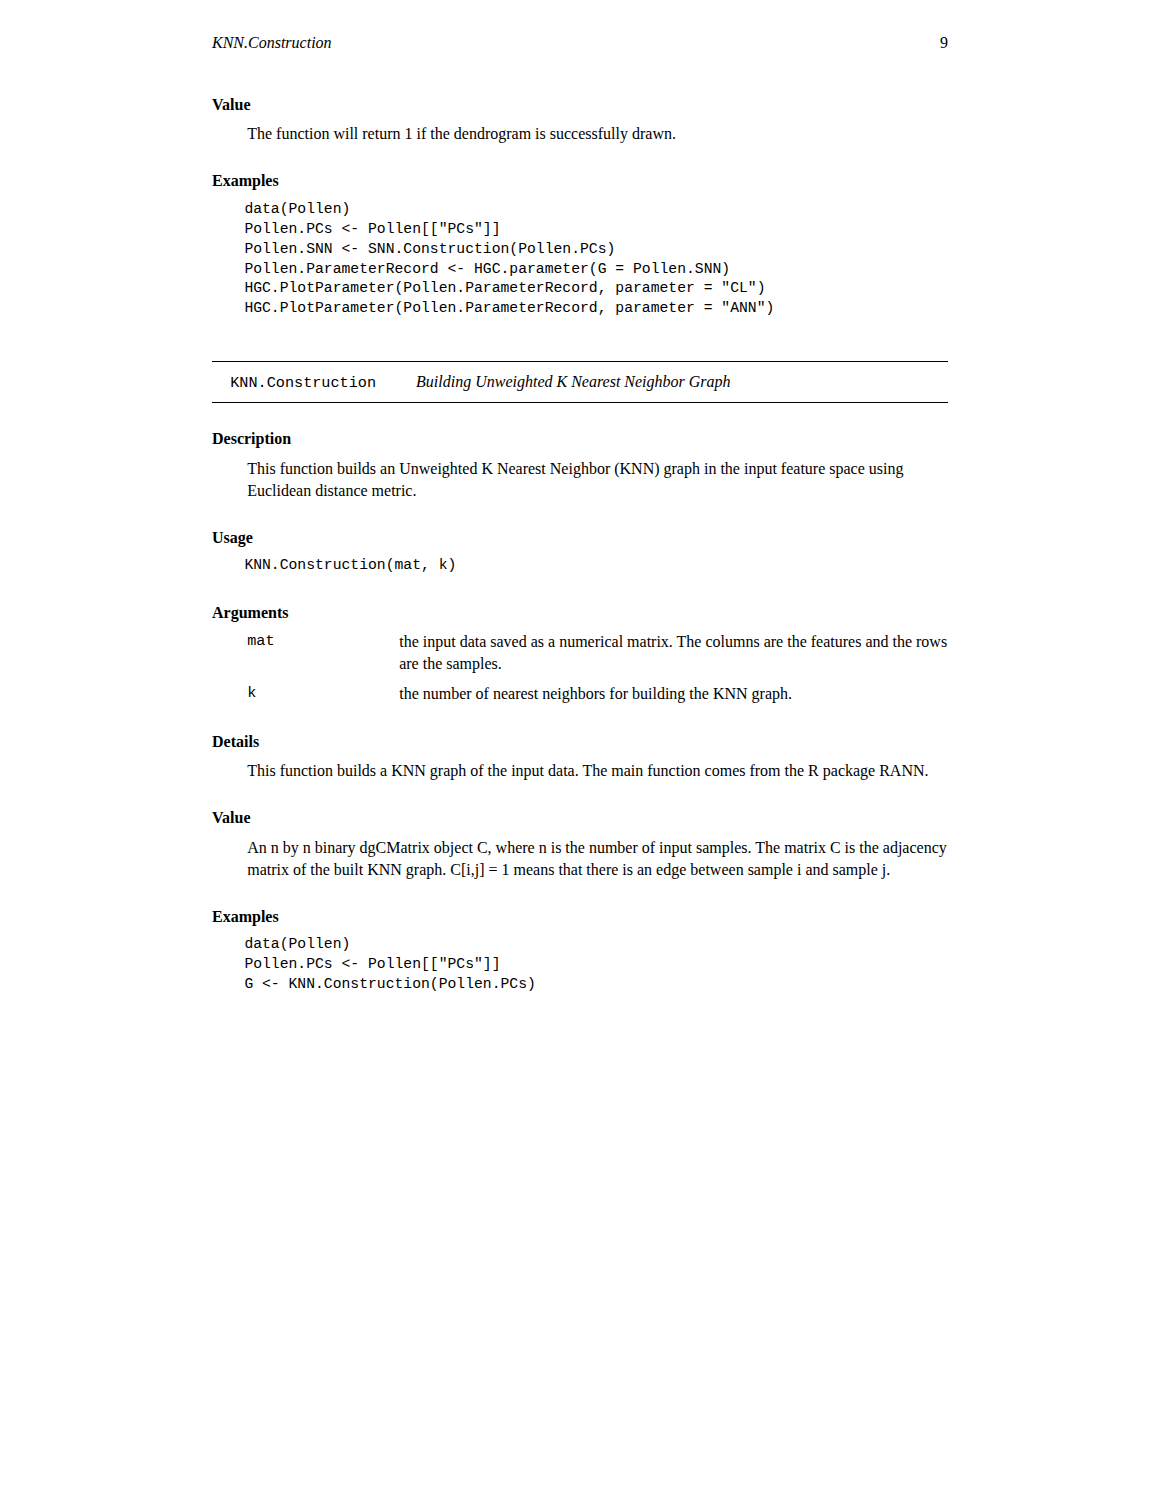KNN.Construction 9
Value
The function will return 1 if the dendrogram is successfully drawn.
Examples
data(Pollen)
Pollen.PCs <- Pollen[["PCs"]]
Pollen.SNN <- SNN.Construction(Pollen.PCs)
Pollen.ParameterRecord <- HGC.parameter(G = Pollen.SNN)
HGC.PlotParameter(Pollen.ParameterRecord, parameter = "CL")
HGC.PlotParameter(Pollen.ParameterRecord, parameter = "ANN")
KNN.Construction Building Unweighted K Nearest Neighbor Graph
Description
This function builds an Unweighted K Nearest Neighbor (KNN) graph in the input feature space using Euclidean distance metric.
Usage
KNN.Construction(mat, k)
Arguments
mat
the input data saved as a numerical matrix. The columns are the features and the rows are the samples.
k
the number of nearest neighbors for building the KNN graph.
Details
This function builds a KNN graph of the input data. The main function comes from the R package RANN.
Value
An n by n binary dgCMatrix object C, where n is the number of input samples. The matrix C is the adjacency matrix of the built KNN graph. C[i,j] = 1 means that there is an edge between sample i and sample j.
Examples
data(Pollen)
Pollen.PCs <- Pollen[["PCs"]]
G <- KNN.Construction(Pollen.PCs)